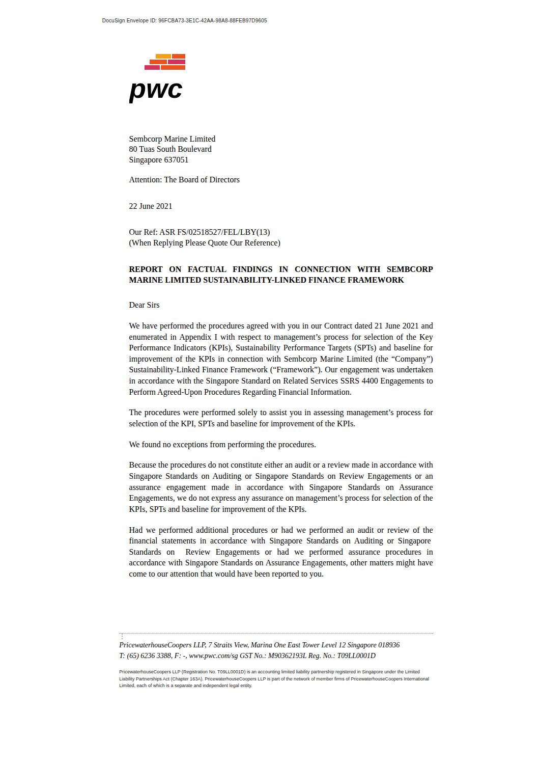DocuSign Envelope ID: 96FCBA73-3E1C-42AA-98A8-88FEB97D9605
PwC logo pwc
Sembcorp Marine Limited
80 Tuas South Boulevard
Singapore 637051
Attention: The Board of Directors
22 June 2021
Our Ref: ASR FS/02518527/FEL/LBY(13)
(When Replying Please Quote Our Reference)
REPORT ON FACTUAL FINDINGS IN CONNECTION WITH SEMBCORP MARINE LIMITED SUSTAINABILITY-LINKED FINANCE FRAMEWORK
Dear Sirs
We have performed the procedures agreed with you in our Contract dated 21 June 2021 and enumerated in Appendix I with respect to management’s process for selection of the Key Performance Indicators (KPIs), Sustainability Performance Targets (SPTs) and baseline for improvement of the KPIs in connection with Sembcorp Marine Limited (the “Company”) Sustainability-Linked Finance Framework (“Framework”). Our engagement was undertaken in accordance with the Singapore Standard on Related Services SSRS 4400 Engagements to Perform Agreed-Upon Procedures Regarding Financial Information.
The procedures were performed solely to assist you in assessing management’s process for selection of the KPI, SPTs and baseline for improvement of the KPIs.
We found no exceptions from performing the procedures.
Because the procedures do not constitute either an audit or a review made in accordance with Singapore Standards on Auditing or Singapore Standards on Review Engagements or an assurance engagement made in accordance with Singapore Standards on Assurance Engagements, we do not express any assurance on management’s process for selection of the KPIs, SPTs and baseline for improvement of the KPIs.
Had we performed additional procedures or had we performed an audit or review of the financial statements in accordance with Singapore Standards on Auditing or Singapore Standards on Review Engagements or had we performed assurance procedures in accordance with Singapore Standards on Assurance Engagements, other matters might have come to our attention that would have been reported to you.
⋮
PricewaterhouseCoopers LLP, 7 Straits View, Marina One East Tower Level 12 Singapore 018936
T: (65) 6236 3388, F: -, www.pwc.com/sg GST No.: M90362193L Reg. No.: T09LL0001D
PricewaterhouseCoopers LLP (Registration No. T09LL0001D) is an accounting limited liability partnership registered in Singapore under the Limited Liability Partnerships Act (Chapter 163A). PricewaterhouseCoopers LLP is part of the network of member firms of PricewaterhouseCoopers International Limited, each of which is a separate and independent legal entity.